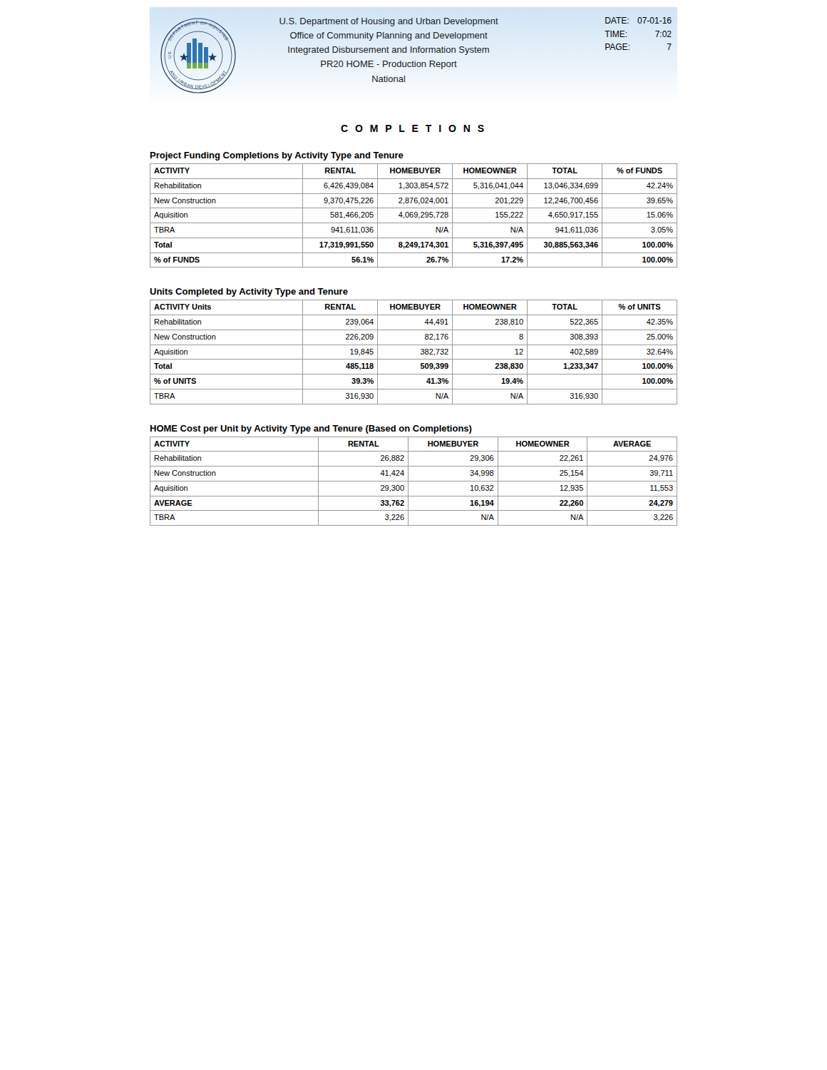DEPARTMENT OF HOUSING AND URBAN DEVELOPMENT U.S.
U.S. Department of Housing and Urban Development
Office of Community Planning and Development
Integrated Disbursement and Information System
PR20 HOME - Production Report
National
| DATE: | 07-01-16 |
| TIME: | 7:02 |
| PAGE: | 7 |
C O M P L E T I O N S
Project Funding Completions by Activity Type and Tenure
| ACTIVITY | RENTAL | HOMEBUYER | HOMEOWNER | TOTAL | % of FUNDS |
| --- | --- | --- | --- | --- | --- |
| Rehabilitation | 6,426,439,084 | 1,303,854,572 | 5,316,041,044 | 13,046,334,699 | 42.24% |
| New Construction | 9,370,475,226 | 2,876,024,001 | 201,229 | 12,246,700,456 | 39.65% |
| Aquisition | 581,466,205 | 4,069,295,728 | 155,222 | 4,650,917,155 | 15.06% |
| TBRA | 941,611,036 | N/A | N/A | 941,611,036 | 3.05% |
| Total | 17,319,991,550 | 8,249,174,301 | 5,316,397,495 | 30,885,563,346 | 100.00% |
| % of FUNDS | 56.1% | 26.7% | 17.2% | | 100.00% |
Units Completed by Activity Type and Tenure
| ACTIVITY Units | RENTAL | HOMEBUYER | HOMEOWNER | TOTAL | % of UNITS |
| --- | --- | --- | --- | --- | --- |
| Rehabilitation | 239,064 | 44,491 | 238,810 | 522,365 | 42.35% |
| New Construction | 226,209 | 82,176 | 8 | 308,393 | 25.00% |
| Aquisition | 19,845 | 382,732 | 12 | 402,589 | 32.64% |
| Total | 485,118 | 509,399 | 238,830 | 1,233,347 | 100.00% |
| % of UNITS | 39.3% | 41.3% | 19.4% | | 100.00% |
| TBRA | 316,930 | N/A | N/A | 316,930 | |
HOME Cost per Unit by Activity Type and Tenure (Based on Completions)
| ACTIVITY | RENTAL | HOMEBUYER | HOMEOWNER | AVERAGE |
| --- | --- | --- | --- | --- |
| Rehabilitation | 26,882 | 29,306 | 22,261 | 24,976 |
| New Construction | 41,424 | 34,998 | 25,154 | 39,711 |
| Aquisition | 29,300 | 10,632 | 12,935 | 11,553 |
| AVERAGE | 33,762 | 16,194 | 22,260 | 24,279 |
| TBRA | 3,226 | N/A | N/A | 3,226 |